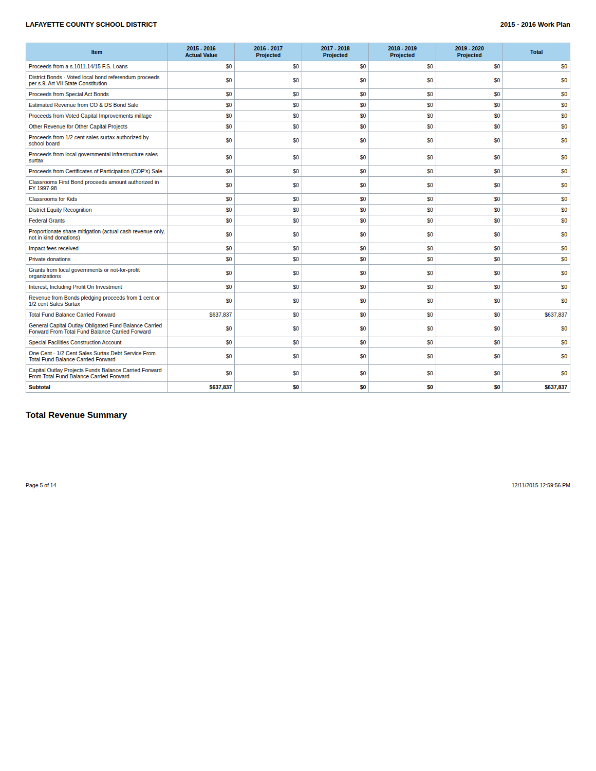LAFAYETTE COUNTY SCHOOL DISTRICT
2015 - 2016 Work Plan
| Item | 2015 - 2016 Actual Value | 2016 - 2017 Projected | 2017 - 2018 Projected | 2018 - 2019 Projected | 2019 - 2020 Projected | Total |
| --- | --- | --- | --- | --- | --- | --- |
| Proceeds from a s.1011.14/15 F.S. Loans | $0 | $0 | $0 | $0 | $0 | $0 |
| District Bonds - Voted local bond referendum proceeds per s.9, Art VII State Constitution | $0 | $0 | $0 | $0 | $0 | $0 |
| Proceeds from Special Act Bonds | $0 | $0 | $0 | $0 | $0 | $0 |
| Estimated Revenue from CO & DS Bond Sale | $0 | $0 | $0 | $0 | $0 | $0 |
| Proceeds from Voted Capital Improvements millage | $0 | $0 | $0 | $0 | $0 | $0 |
| Other Revenue for Other Capital Projects | $0 | $0 | $0 | $0 | $0 | $0 |
| Proceeds from 1/2 cent sales surtax authorized by school board | $0 | $0 | $0 | $0 | $0 | $0 |
| Proceeds from local governmental infrastructure sales surtax | $0 | $0 | $0 | $0 | $0 | $0 |
| Proceeds from Certificates of Participation (COP's) Sale | $0 | $0 | $0 | $0 | $0 | $0 |
| Classrooms First Bond proceeds amount authorized in FY 1997-98 | $0 | $0 | $0 | $0 | $0 | $0 |
| Classrooms for Kids | $0 | $0 | $0 | $0 | $0 | $0 |
| District Equity Recognition | $0 | $0 | $0 | $0 | $0 | $0 |
| Federal Grants | $0 | $0 | $0 | $0 | $0 | $0 |
| Proportionate share mitigation (actual cash revenue only, not in kind donations) | $0 | $0 | $0 | $0 | $0 | $0 |
| Impact fees received | $0 | $0 | $0 | $0 | $0 | $0 |
| Private donations | $0 | $0 | $0 | $0 | $0 | $0 |
| Grants from local governments or not-for-profit organizations | $0 | $0 | $0 | $0 | $0 | $0 |
| Interest, Including Profit On Investment | $0 | $0 | $0 | $0 | $0 | $0 |
| Revenue from Bonds pledging proceeds from 1 cent or 1/2 cent Sales Surtax | $0 | $0 | $0 | $0 | $0 | $0 |
| Total Fund Balance Carried Forward | $637,837 | $0 | $0 | $0 | $0 | $637,837 |
| General Capital Outlay Obligated Fund Balance Carried Forward From Total Fund Balance Carried Forward | $0 | $0 | $0 | $0 | $0 | $0 |
| Special Facilities Construction Account | $0 | $0 | $0 | $0 | $0 | $0 |
| One Cent - 1/2 Cent Sales Surtax Debt Service From Total Fund Balance Carried Forward | $0 | $0 | $0 | $0 | $0 | $0 |
| Capital Outlay Projects Funds Balance Carried Forward From Total Fund Balance Carried Forward | $0 | $0 | $0 | $0 | $0 | $0 |
| Subtotal | $637,837 | $0 | $0 | $0 | $0 | $637,837 |
Total Revenue Summary
Page 5 of 14
12/11/2015 12:59:56 PM